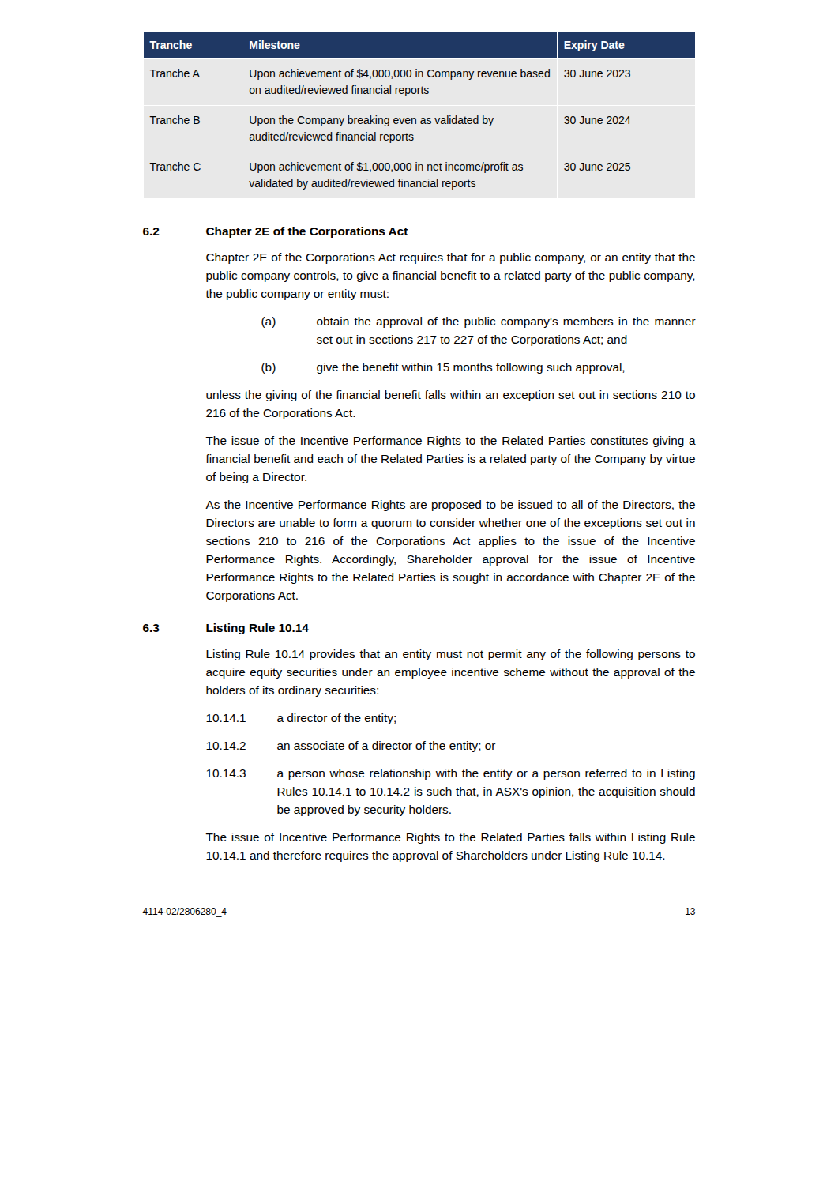| Tranche | Milestone | Expiry Date |
| --- | --- | --- |
| Tranche A | Upon achievement of $4,000,000 in Company revenue based on audited/reviewed financial reports | 30 June 2023 |
| Tranche B | Upon the Company breaking even as validated by audited/reviewed financial reports | 30 June 2024 |
| Tranche C | Upon achievement of $1,000,000 in net income/profit as validated by audited/reviewed financial reports | 30 June 2025 |
6.2
Chapter 2E of the Corporations Act
Chapter 2E of the Corporations Act requires that for a public company, or an entity that the public company controls, to give a financial benefit to a related party of the public company, the public company or entity must:
(a)
obtain the approval of the public company's members in the manner set out in sections 217 to 227 of the Corporations Act; and
(b)
give the benefit within 15 months following such approval,
unless the giving of the financial benefit falls within an exception set out in sections 210 to 216 of the Corporations Act.
The issue of the Incentive Performance Rights to the Related Parties constitutes giving a financial benefit and each of the Related Parties is a related party of the Company by virtue of being a Director.
As the Incentive Performance Rights are proposed to be issued to all of the Directors, the Directors are unable to form a quorum to consider whether one of the exceptions set out in sections 210 to 216 of the Corporations Act applies to the issue of the Incentive Performance Rights. Accordingly, Shareholder approval for the issue of Incentive Performance Rights to the Related Parties is sought in accordance with Chapter 2E of the Corporations Act.
6.3
Listing Rule 10.14
Listing Rule 10.14 provides that an entity must not permit any of the following persons to acquire equity securities under an employee incentive scheme without the approval of the holders of its ordinary securities:
10.14.1
a director of the entity;
10.14.2
an associate of a director of the entity; or
10.14.3
a person whose relationship with the entity or a person referred to in Listing Rules 10.14.1 to 10.14.2 is such that, in ASX's opinion, the acquisition should be approved by security holders.
The issue of Incentive Performance Rights to the Related Parties falls within Listing Rule 10.14.1 and therefore requires the approval of Shareholders under Listing Rule 10.14.
4114-02/2806280_4
13